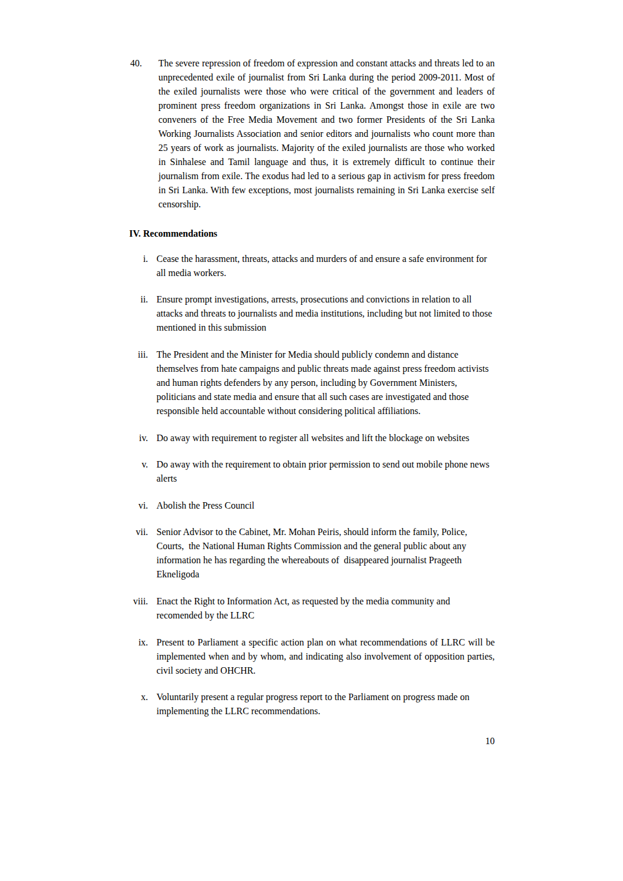40.
The severe repression of freedom of expression and constant attacks and threats led to an unprecedented exile of journalist from Sri Lanka during the period 2009-2011. Most of the exiled journalists were those who were critical of the government and leaders of prominent press freedom organizations in Sri Lanka. Amongst those in exile are two conveners of the Free Media Movement and two former Presidents of the Sri Lanka Working Journalists Association and senior editors and journalists who count more than 25 years of work as journalists. Majority of the exiled journalists are those who worked in Sinhalese and Tamil language and thus, it is extremely difficult to continue their journalism from exile. The exodus had led to a serious gap in activism for press freedom in Sri Lanka. With few exceptions, most journalists remaining in Sri Lanka exercise self censorship.
IV. Recommendations
i. Cease the harassment, threats, attacks and murders of and ensure a safe environment for all media workers.
ii. Ensure prompt investigations, arrests, prosecutions and convictions in relation to all attacks and threats to journalists and media institutions, including but not limited to those mentioned in this submission
iii. The President and the Minister for Media should publicly condemn and distance themselves from hate campaigns and public threats made against press freedom activists and human rights defenders by any person, including by Government Ministers, politicians and state media and ensure that all such cases are investigated and those responsible held accountable without considering political affiliations.
iv. Do away with requirement to register all websites and lift the blockage on websites
v. Do away with the requirement to obtain prior permission to send out mobile phone news alerts
vi. Abolish the Press Council
vii. Senior Advisor to the Cabinet, Mr. Mohan Peiris, should inform the family, Police, Courts, the National Human Rights Commission and the general public about any information he has regarding the whereabouts of disappeared journalist Prageeth Ekneligoda
viii. Enact the Right to Information Act, as requested by the media community and recomended by the LLRC
ix. Present to Parliament a specific action plan on what recommendations of LLRC will be implemented when and by whom, and indicating also involvement of opposition parties, civil society and OHCHR.
x. Voluntarily present a regular progress report to the Parliament on progress made on implementing the LLRC recommendations.
10